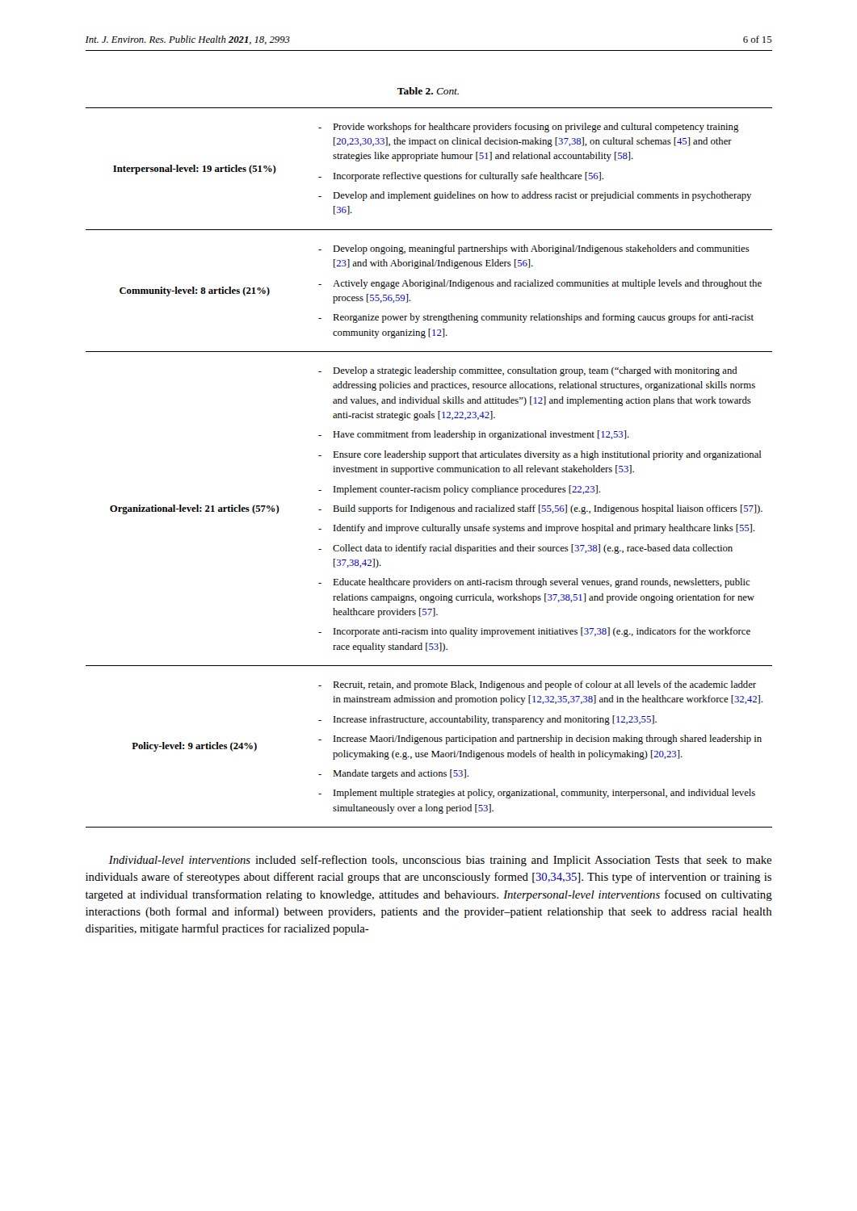Int. J. Environ. Res. Public Health 2021, 18, 2993 6 of 15
Table 2. Cont.
| Interpersonal-level: 19 articles (51%) | Provide workshops for healthcare providers focusing on privilege and cultural competency training [ 20,23,30,33 ], the impact on clinical decision-making [ 37,38 ], on cultural schemas [ 45 ] and other strategies like appropriate humour [ 51 ] and relational accountability [ 58 ]. Incorporate reflective questions for culturally safe healthcare [ 56 ]. Develop and implement guidelines on how to address racist or prejudicial comments in psychotherapy [ 36 ]. |
| Community-level: 8 articles (21%) | Develop ongoing, meaningful partnerships with Aboriginal/Indigenous stakeholders and communities [ 23 ] and with Aboriginal/Indigenous Elders [ 56 ]. Actively engage Aboriginal/Indigenous and racialized communities at multiple levels and throughout the process [ 55,56,59 ]. Reorganize power by strengthening community relationships and forming caucus groups for anti-racist community organizing [ 12 ]. |
| Organizational-level: 21 articles (57%) | Develop a strategic leadership committee, consultation group, team (“charged with monitoring and addressing policies and practices, resource allocations, relational structures, organizational skills norms and values, and individual skills and attitudes”) [ 12 ] and implementing action plans that work towards anti-racist strategic goals [ 12,22,23,42 ]. Have commitment from leadership in organizational investment [ 12,53 ]. Ensure core leadership support that articulates diversity as a high institutional priority and organizational investment in supportive communication to all relevant stakeholders [ 53 ]. Implement counter-racism policy compliance procedures [ 22,23 ]. Build supports for Indigenous and racialized staff [ 55,56 ] (e.g., Indigenous hospital liaison officers [ 57 ]). Identify and improve culturally unsafe systems and improve hospital and primary healthcare links [ 55 ]. Collect data to identify racial disparities and their sources [ 37,38 ] (e.g., race-based data collection [ 37,38,42 ]). Educate healthcare providers on anti-racism through several venues, grand rounds, newsletters, public relations campaigns, ongoing curricula, workshops [ 37,38,51 ] and provide ongoing orientation for new healthcare providers [ 57 ]. Incorporate anti-racism into quality improvement initiatives [ 37,38 ] (e.g., indicators for the workforce race equality standard [ 53 ]). |
| Policy-level: 9 articles (24%) | Recruit, retain, and promote Black, Indigenous and people of colour at all levels of the academic ladder in mainstream admission and promotion policy [ 12,32,35,37,38 ] and in the healthcare workforce [ 32,42 ]. Increase infrastructure, accountability, transparency and monitoring [ 12,23,55 ]. Increase Maori/Indigenous participation and partnership in decision making through shared leadership in policymaking (e.g., use Maori/Indigenous models of health in policymaking) [ 20,23 ]. Mandate targets and actions [ 53 ]. Implement multiple strategies at policy, organizational, community, interpersonal, and individual levels simultaneously over a long period [ 53 ]. |
Individual-level interventions included self-reflection tools, unconscious bias training and Implicit Association Tests that seek to make individuals aware of stereotypes about different racial groups that are unconsciously formed [30,34,35]. This type of intervention or training is targeted at individual transformation relating to knowledge, attitudes and behaviours. Interpersonal-level interventions focused on cultivating interactions (both formal and informal) between providers, patients and the provider–patient relationship that seek to address racial health disparities, mitigate harmful practices for racialized popula-